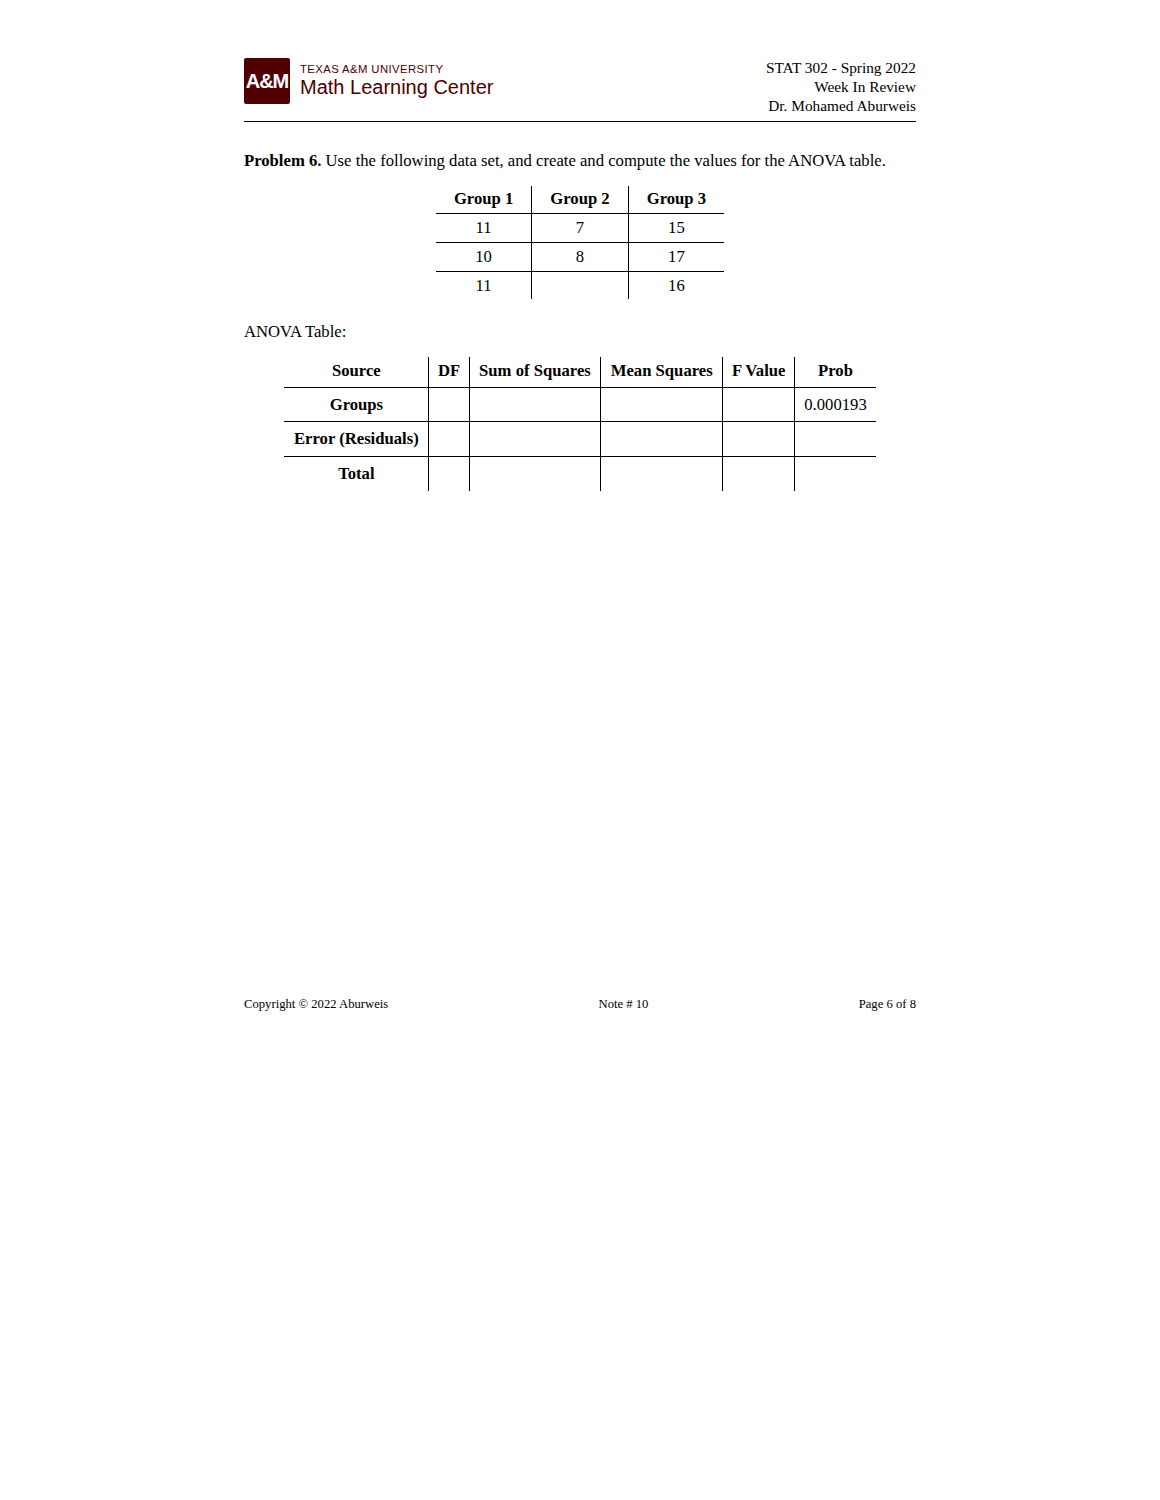A&M
Texas A&M University
Math Learning Center
STAT 302 - Spring 2022
Week In Review
Dr. Mohamed Aburweis
Problem 6. Use the following data set, and create and compute the values for the ANOVA table.
| Group 1 | Group 2 | Group 3 |
| --- | --- | --- |
| 11 | 7 | 15 |
| 10 | 8 | 17 |
| 11 | | 16 |
ANOVA Table:
| Source | DF | Sum of Squares | Mean Squares | F Value | Prob |
| --- | --- | --- | --- | --- | --- |
| Groups | | | | | 0.000193 |
| Error (Residuals) | | | | | |
| Total | | | | | |
Copyright © 2022 Aburweis
Note # 10
Page 6 of 8